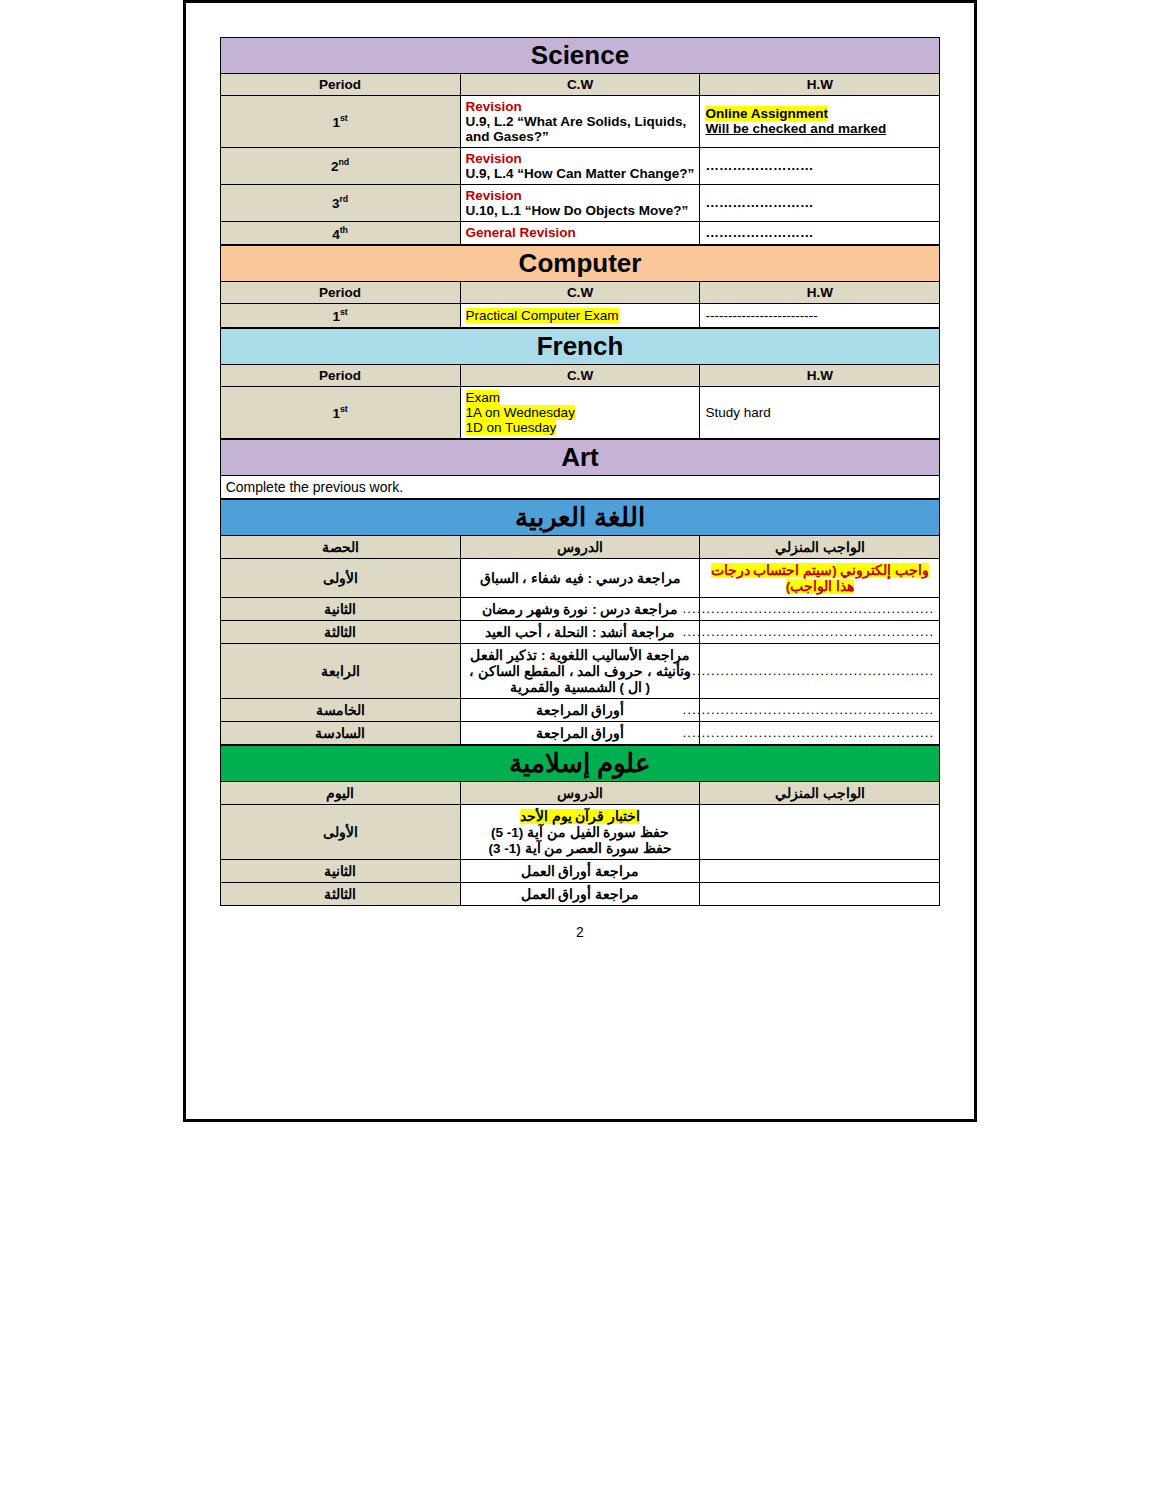| Science |
| Period | C.W | H.W |
| 1 st | Revision U.9, L.2 “What Are Solids, Liquids, and Gases?” | Online Assignment Will be checked and marked |
| 2 nd | Revision U.9, L.4 “How Can Matter Change?” | …………………… |
| 3 rd | Revision U.10, L.1 “How Do Objects Move?” | …………………… |
| 4 th | General Revision | …………………… |
| Computer |
| Period | C.W | H.W |
| 1 st | Practical Computer Exam | ------------------------- |
| French |
| Period | C.W | H.W |
| 1 st | Exam 1A on Wednesday 1D on Tuesday | Study hard |
| Art |
| Complete the previous work. |
| اللغة العربية |
| الواجب المنزلي | الدروس | الحصة |
| واجب إلكتروني (سيتم احتساب درجات هذا الواجب) | مراجعة درسي : فيه شفاء ، السباق | الأولى |
| ..................................................... | مراجعة درس : نورة وشهر رمضان | الثانية |
| ..................................................... | مراجعة أنشد : النحلة ، أحب العيد | الثالثة |
| ..................................................... | مراجعة الأساليب اللغوية : تذكير الفعل وتأنيثه ، حروف المد ، المقطع الساكن ، ( ال ) الشمسية والقمرية | الرابعة |
| ..................................................... | أوراق المراجعة | الخامسة |
| ..................................................... | أوراق المراجعة | السادسة |
| علوم إسلامية |
| الواجب المنزلي | الدروس | اليوم |
| | اختبار قرآن يوم الأحد حفظ سورة الفيل من آية (1- 5) حفظ سورة العصر من آية (1- 3) | الأولى |
| | مراجعة أوراق العمل | الثانية |
| | مراجعة أوراق العمل | الثالثة |
2